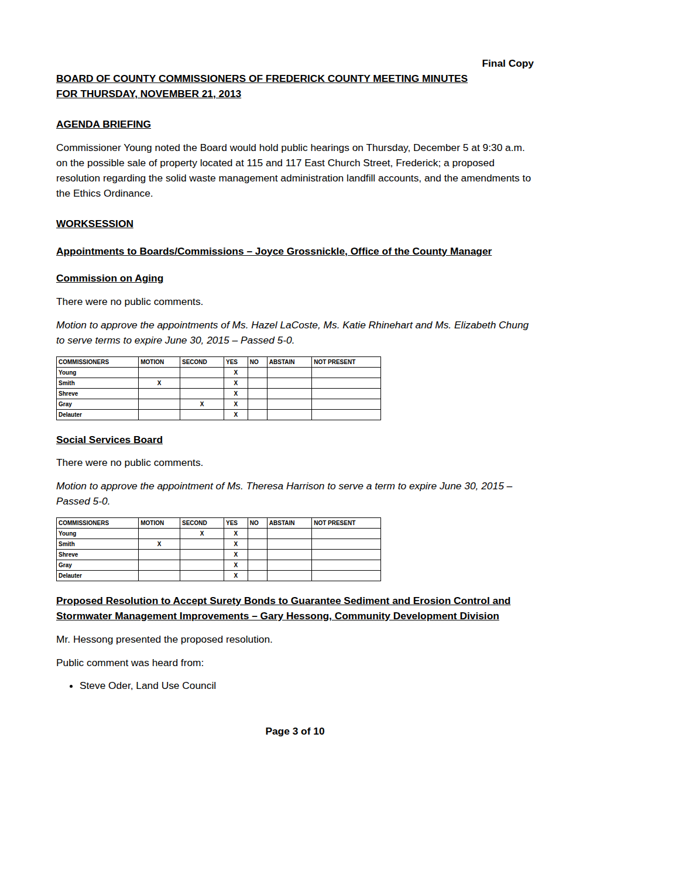Final Copy
BOARD OF COUNTY COMMISSIONERS OF FREDERICK COUNTY MEETING MINUTES
FOR THURSDAY, NOVEMBER 21, 2013
AGENDA BRIEFING
Commissioner Young noted the Board would hold public hearings on Thursday, December 5 at 9:30 a.m. on the possible sale of property located at 115 and 117 East Church Street, Frederick; a proposed resolution regarding the solid waste management administration landfill accounts, and the amendments to the Ethics Ordinance.
WORKSESSION
Appointments to Boards/Commissions – Joyce Grossnickle, Office of the County Manager
Commission on Aging
There were no public comments.
Motion to approve the appointments of Ms. Hazel LaCoste, Ms. Katie Rhinehart and Ms. Elizabeth Chung to serve terms to expire June 30, 2015 – Passed 5-0.
| COMMISSIONERS | MOTION | SECOND | YES | NO | ABSTAIN | NOT PRESENT |
| --- | --- | --- | --- | --- | --- | --- |
| Young | | | X | | | |
| Smith | X | | X | | | |
| Shreve | | | X | | | |
| Gray | | X | X | | | |
| Delauter | | | X | | | |
Social Services Board
There were no public comments.
Motion to approve the appointment of Ms. Theresa Harrison to serve a term to expire June 30, 2015 – Passed 5-0.
| COMMISSIONERS | MOTION | SECOND | YES | NO | ABSTAIN | NOT PRESENT |
| --- | --- | --- | --- | --- | --- | --- |
| Young | | X | X | | | |
| Smith | X | | X | | | |
| Shreve | | | X | | | |
| Gray | | | X | | | |
| Delauter | | | X | | | |
Proposed Resolution to Accept Surety Bonds to Guarantee Sediment and Erosion Control and Stormwater Management Improvements – Gary Hessong, Community Development Division
Mr. Hessong presented the proposed resolution.
Public comment was heard from:
Steve Oder, Land Use Council
Page 3 of 10